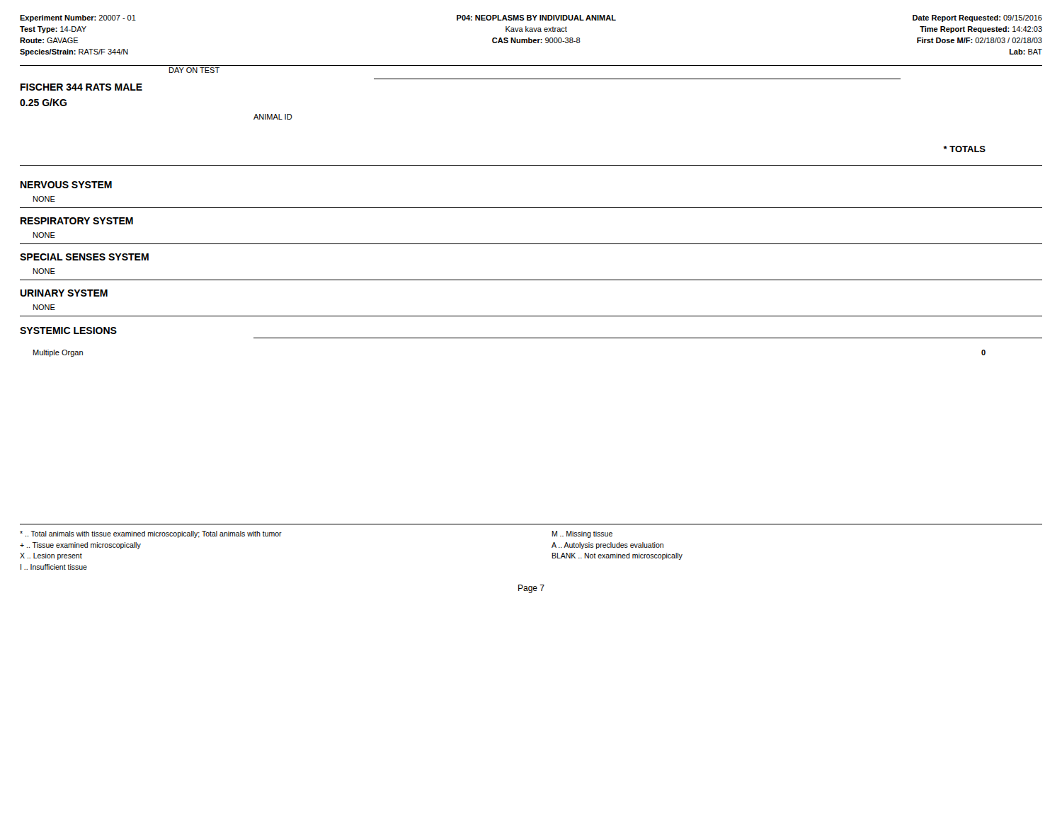| Experiment Number: 20007 - 01 | P04: NEOPLASMS BY INDIVIDUAL ANIMAL | Date Report Requested: 09/15/2016 |
| Test Type: 14-DAY | Kava kava extract | Time Report Requested: 14:42:03 |
| Route: GAVAGE | CAS Number: 9000-38-8 | First Dose M/F: 02/18/03 / 02/18/03 |
| Species/Strain: RATS/F 344/N | | Lab: BAT |
DAY ON TEST
FISCHER 344 RATS MALE
0.25 G/KG
ANIMAL ID
* TOTALS
NERVOUS SYSTEM
NONE
RESPIRATORY SYSTEM
NONE
SPECIAL SENSES SYSTEM
NONE
URINARY SYSTEM
NONE
SYSTEMIC LESIONS
Multiple Organ 0
| * .. Total animals with tissue examined microscopically; Total animals with tumor + .. Tissue examined microscopically X .. Lesion present I .. Insufficient tissue | M .. Missing tissue A .. Autolysis precludes evaluation BLANK .. Not examined microscopically |
Page 7